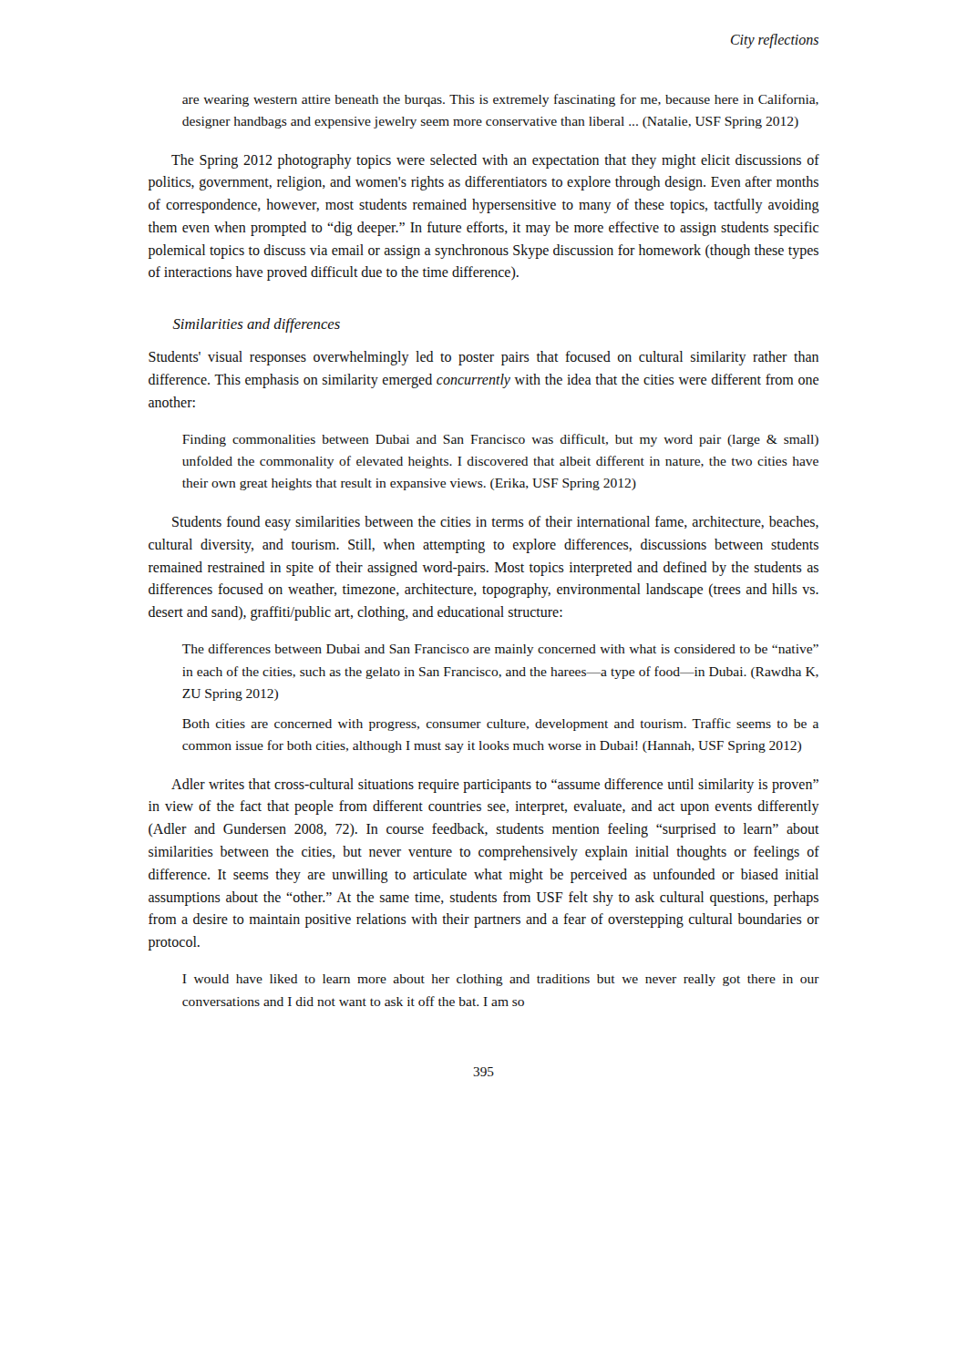City reflections
are wearing western attire beneath the burqas. This is extremely fascinating for me, because here in California, designer handbags and expensive jewelry seem more conservative than liberal ... (Natalie, USF Spring 2012)
The Spring 2012 photography topics were selected with an expectation that they might elicit discussions of politics, government, religion, and women's rights as differentiators to explore through design. Even after months of correspondence, however, most students remained hypersensitive to many of these topics, tactfully avoiding them even when prompted to “dig deeper.” In future efforts, it may be more effective to assign students specific polemical topics to discuss via email or assign a synchronous Skype discussion for homework (though these types of interactions have proved difficult due to the time difference).
Similarities and differences
Students' visual responses overwhelmingly led to poster pairs that focused on cultural similarity rather than difference. This emphasis on similarity emerged concurrently with the idea that the cities were different from one another:
Finding commonalities between Dubai and San Francisco was difficult, but my word pair (large & small) unfolded the commonality of elevated heights. I discovered that albeit different in nature, the two cities have their own great heights that result in expansive views. (Erika, USF Spring 2012)
Students found easy similarities between the cities in terms of their international fame, architecture, beaches, cultural diversity, and tourism. Still, when attempting to explore differences, discussions between students remained restrained in spite of their assigned word-pairs. Most topics interpreted and defined by the students as differences focused on weather, timezone, architecture, topography, environmental landscape (trees and hills vs. desert and sand), graffiti/public art, clothing, and educational structure:
The differences between Dubai and San Francisco are mainly concerned with what is considered to be “native” in each of the cities, such as the gelato in San Francisco, and the harees—a type of food—in Dubai. (Rawdha K, ZU Spring 2012)
Both cities are concerned with progress, consumer culture, development and tourism. Traffic seems to be a common issue for both cities, although I must say it looks much worse in Dubai! (Hannah, USF Spring 2012)
Adler writes that cross-cultural situations require participants to “assume difference until similarity is proven” in view of the fact that people from different countries see, interpret, evaluate, and act upon events differently (Adler and Gundersen 2008, 72). In course feedback, students mention feeling “surprised to learn” about similarities between the cities, but never venture to comprehensively explain initial thoughts or feelings of difference. It seems they are unwilling to articulate what might be perceived as unfounded or biased initial assumptions about the “other.” At the same time, students from USF felt shy to ask cultural questions, perhaps from a desire to maintain positive relations with their partners and a fear of overstepping cultural boundaries or protocol.
I would have liked to learn more about her clothing and traditions but we never really got there in our conversations and I did not want to ask it off the bat. I am so
395